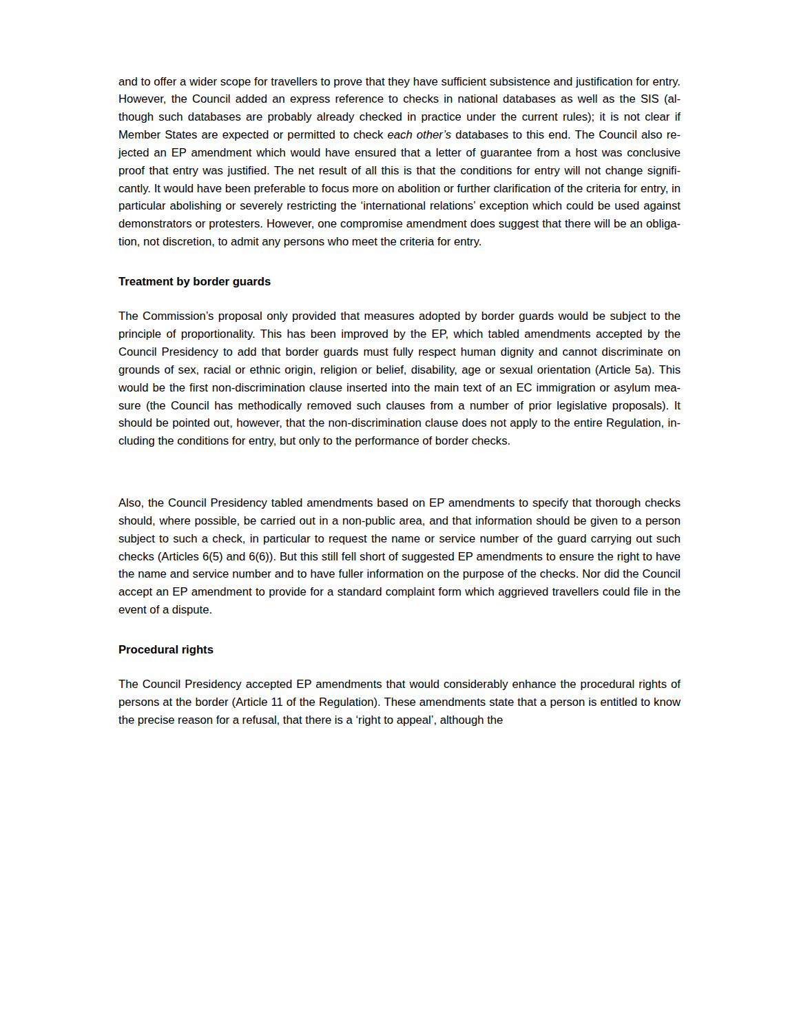and to offer a wider scope for travellers to prove that they have sufficient subsistence and justification for entry. However, the Council added an express reference to checks in national databases as well as the SIS (although such databases are probably already checked in practice under the current rules); it is not clear if Member States are expected or permitted to check each other’s databases to this end. The Council also rejected an EP amendment which would have ensured that a letter of guarantee from a host was conclusive proof that entry was justified. The net result of all this is that the conditions for entry will not change significantly. It would have been preferable to focus more on abolition or further clarification of the criteria for entry, in particular abolishing or severely restricting the ‘international relations’ exception which could be used against demonstrators or protesters. However, one compromise amendment does suggest that there will be an obligation, not discretion, to admit any persons who meet the criteria for entry.
Treatment by border guards
The Commission’s proposal only provided that measures adopted by border guards would be subject to the principle of proportionality. This has been improved by the EP, which tabled amendments accepted by the Council Presidency to add that border guards must fully respect human dignity and cannot discriminate on grounds of sex, racial or ethnic origin, religion or belief, disability, age or sexual orientation (Article 5a). This would be the first non-discrimination clause inserted into the main text of an EC immigration or asylum measure (the Council has methodically removed such clauses from a number of prior legislative proposals). It should be pointed out, however, that the non-discrimination clause does not apply to the entire Regulation, including the conditions for entry, but only to the performance of border checks.
Also, the Council Presidency tabled amendments based on EP amendments to specify that thorough checks should, where possible, be carried out in a non-public area, and that information should be given to a person subject to such a check, in particular to request the name or service number of the guard carrying out such checks (Articles 6(5) and 6(6)). But this still fell short of suggested EP amendments to ensure the right to have the name and service number and to have fuller information on the purpose of the checks. Nor did the Council accept an EP amendment to provide for a standard complaint form which aggrieved travellers could file in the event of a dispute.
Procedural rights
The Council Presidency accepted EP amendments that would considerably enhance the procedural rights of persons at the border (Article 11 of the Regulation). These amendments state that a person is entitled to know the precise reason for a refusal, that there is a ‘right to appeal’, although the